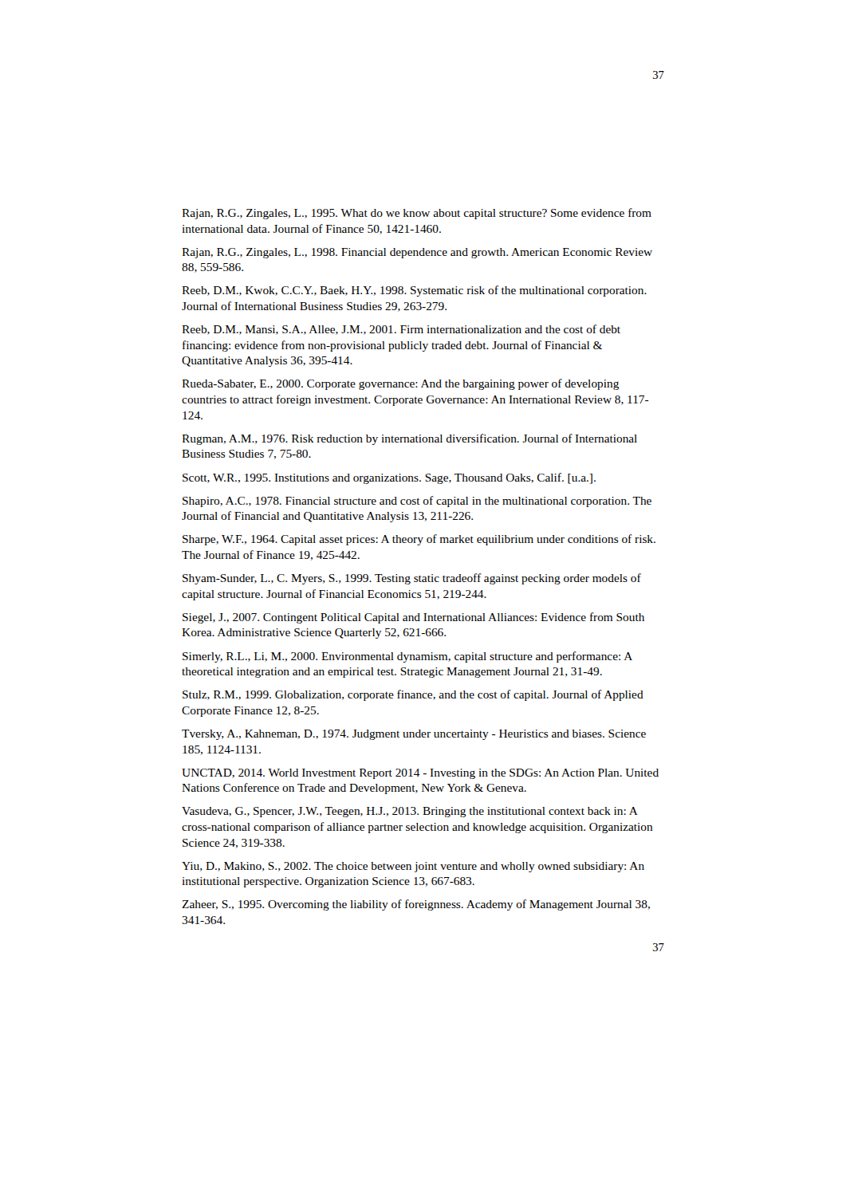37
Rajan, R.G., Zingales, L., 1995. What do we know about capital structure? Some evidence from international data. Journal of Finance 50, 1421-1460.
Rajan, R.G., Zingales, L., 1998. Financial dependence and growth. American Economic Review 88, 559-586.
Reeb, D.M., Kwok, C.C.Y., Baek, H.Y., 1998. Systematic risk of the multinational corporation. Journal of International Business Studies 29, 263-279.
Reeb, D.M., Mansi, S.A., Allee, J.M., 2001. Firm internationalization and the cost of debt financing: evidence from non-provisional publicly traded debt. Journal of Financial & Quantitative Analysis 36, 395-414.
Rueda-Sabater, E., 2000. Corporate governance: And the bargaining power of developing countries to attract foreign investment. Corporate Governance: An International Review 8, 117-124.
Rugman, A.M., 1976. Risk reduction by international diversification. Journal of International Business Studies 7, 75-80.
Scott, W.R., 1995. Institutions and organizations. Sage, Thousand Oaks, Calif. [u.a.].
Shapiro, A.C., 1978. Financial structure and cost of capital in the multinational corporation. The Journal of Financial and Quantitative Analysis 13, 211-226.
Sharpe, W.F., 1964. Capital asset prices: A theory of market equilibrium under conditions of risk. The Journal of Finance 19, 425-442.
Shyam-Sunder, L., C. Myers, S., 1999. Testing static tradeoff against pecking order models of capital structure. Journal of Financial Economics 51, 219-244.
Siegel, J., 2007. Contingent Political Capital and International Alliances: Evidence from South Korea. Administrative Science Quarterly 52, 621-666.
Simerly, R.L., Li, M., 2000. Environmental dynamism, capital structure and performance: A theoretical integration and an empirical test. Strategic Management Journal 21, 31-49.
Stulz, R.M., 1999. Globalization, corporate finance, and the cost of capital. Journal of Applied Corporate Finance 12, 8-25.
Tversky, A., Kahneman, D., 1974. Judgment under uncertainty - Heuristics and biases. Science 185, 1124-1131.
UNCTAD, 2014. World Investment Report 2014 - Investing in the SDGs: An Action Plan. United Nations Conference on Trade and Development, New York & Geneva.
Vasudeva, G., Spencer, J.W., Teegen, H.J., 2013. Bringing the institutional context back in: A cross-national comparison of alliance partner selection and knowledge acquisition. Organization Science 24, 319-338.
Yiu, D., Makino, S., 2002. The choice between joint venture and wholly owned subsidiary: An institutional perspective. Organization Science 13, 667-683.
Zaheer, S., 1995. Overcoming the liability of foreignness. Academy of Management Journal 38, 341-364.
37